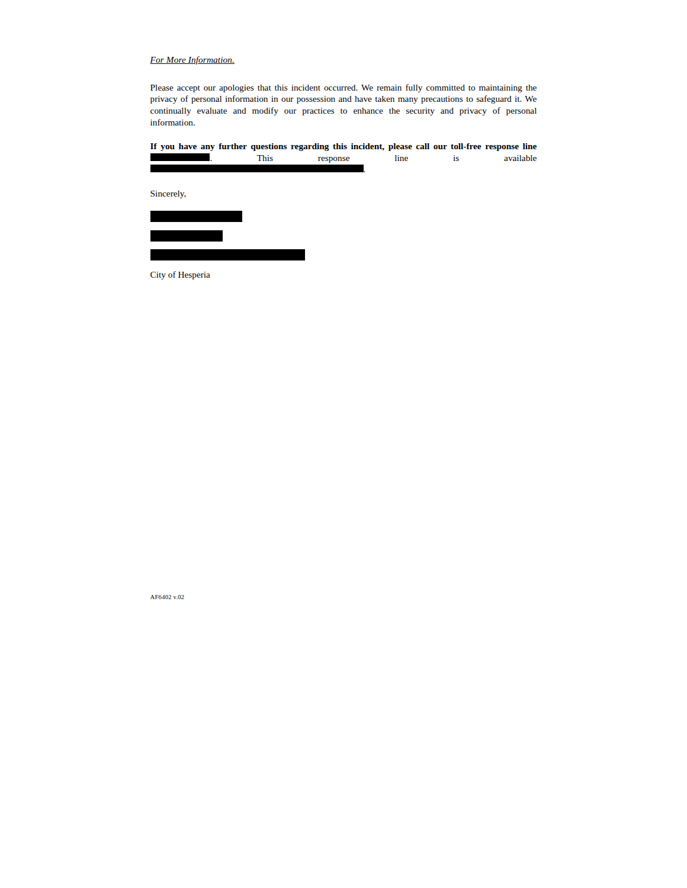For More Information.
Please accept our apologies that this incident occurred. We remain fully committed to maintaining the privacy of personal information in our possession and have taken many precautions to safeguard it. We continually evaluate and modify our practices to enhance the security and privacy of personal information.
If you have any further questions regarding this incident, please call our toll-free response line . This response line is available .
Sincerely,
City of Hesperia
AF6402 v.02